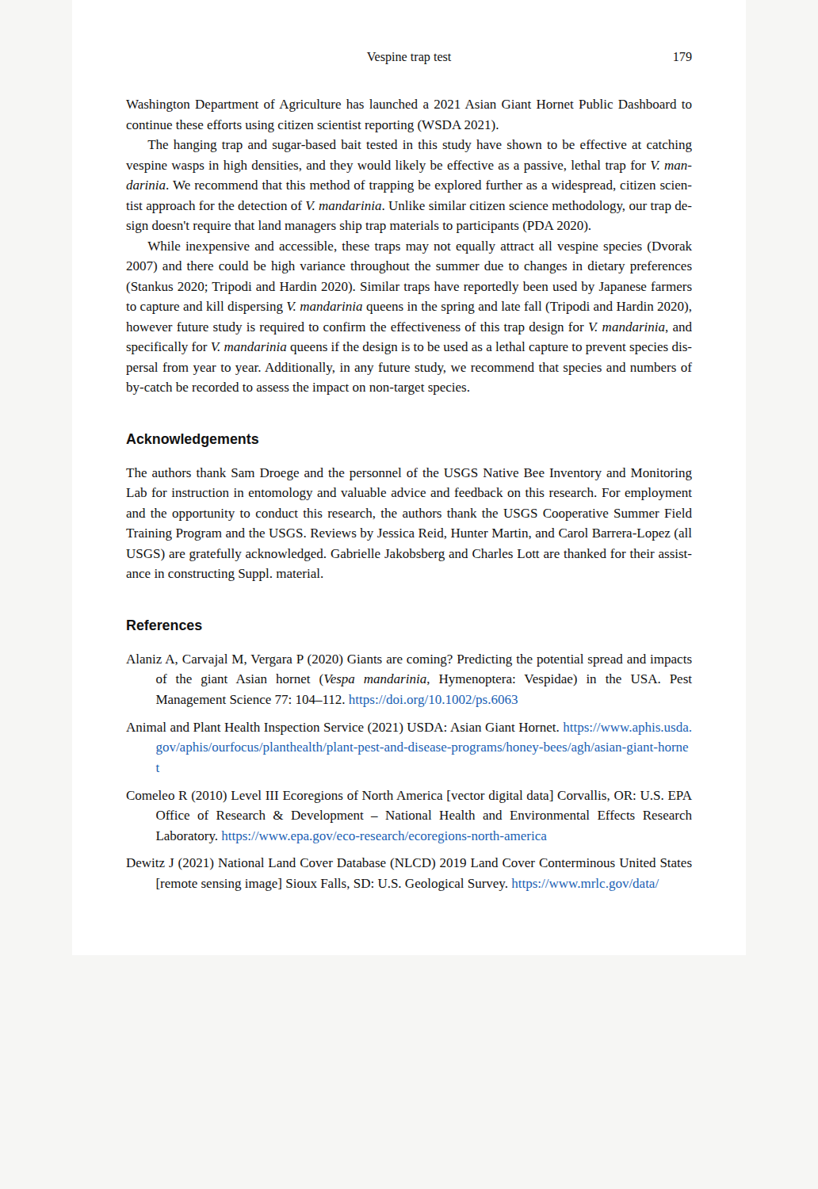Vespine trap test 179
Washington Department of Agriculture has launched a 2021 Asian Giant Hornet Public Dashboard to continue these efforts using citizen scientist reporting (WSDA 2021).
The hanging trap and sugar-based bait tested in this study have shown to be effective at catching vespine wasps in high densities, and they would likely be effective as a passive, lethal trap for V. mandarinia. We recommend that this method of trapping be explored further as a widespread, citizen scientist approach for the detection of V. mandarinia. Unlike similar citizen science methodology, our trap design doesn't require that land managers ship trap materials to participants (PDA 2020).
While inexpensive and accessible, these traps may not equally attract all vespine species (Dvorak 2007) and there could be high variance throughout the summer due to changes in dietary preferences (Stankus 2020; Tripodi and Hardin 2020). Similar traps have reportedly been used by Japanese farmers to capture and kill dispersing V. mandarinia queens in the spring and late fall (Tripodi and Hardin 2020), however future study is required to confirm the effectiveness of this trap design for V. mandarinia, and specifically for V. mandarinia queens if the design is to be used as a lethal capture to prevent species dispersal from year to year. Additionally, in any future study, we recommend that species and numbers of by-catch be recorded to assess the impact on non-target species.
Acknowledgements
The authors thank Sam Droege and the personnel of the USGS Native Bee Inventory and Monitoring Lab for instruction in entomology and valuable advice and feedback on this research. For employment and the opportunity to conduct this research, the authors thank the USGS Cooperative Summer Field Training Program and the USGS. Reviews by Jessica Reid, Hunter Martin, and Carol Barrera-Lopez (all USGS) are gratefully acknowledged. Gabrielle Jakobsberg and Charles Lott are thanked for their assistance in constructing Suppl. material.
References
Alaniz A, Carvajal M, Vergara P (2020) Giants are coming? Predicting the potential spread and impacts of the giant Asian hornet (Vespa mandarinia, Hymenoptera: Vespidae) in the USA. Pest Management Science 77: 104–112. https://doi.org/10.1002/ps.6063
Animal and Plant Health Inspection Service (2021) USDA: Asian Giant Hornet. https://www.aphis.usda.gov/aphis/ourfocus/planthealth/plant-pest-and-disease-programs/honey-bees/agh/asian-giant-hornet
Comeleo R (2010) Level III Ecoregions of North America [vector digital data] Corvallis, OR: U.S. EPA Office of Research & Development – National Health and Environmental Effects Research Laboratory. https://www.epa.gov/eco-research/ecoregions-north-america
Dewitz J (2021) National Land Cover Database (NLCD) 2019 Land Cover Conterminous United States [remote sensing image] Sioux Falls, SD: U.S. Geological Survey. https://www.mrlc.gov/data/